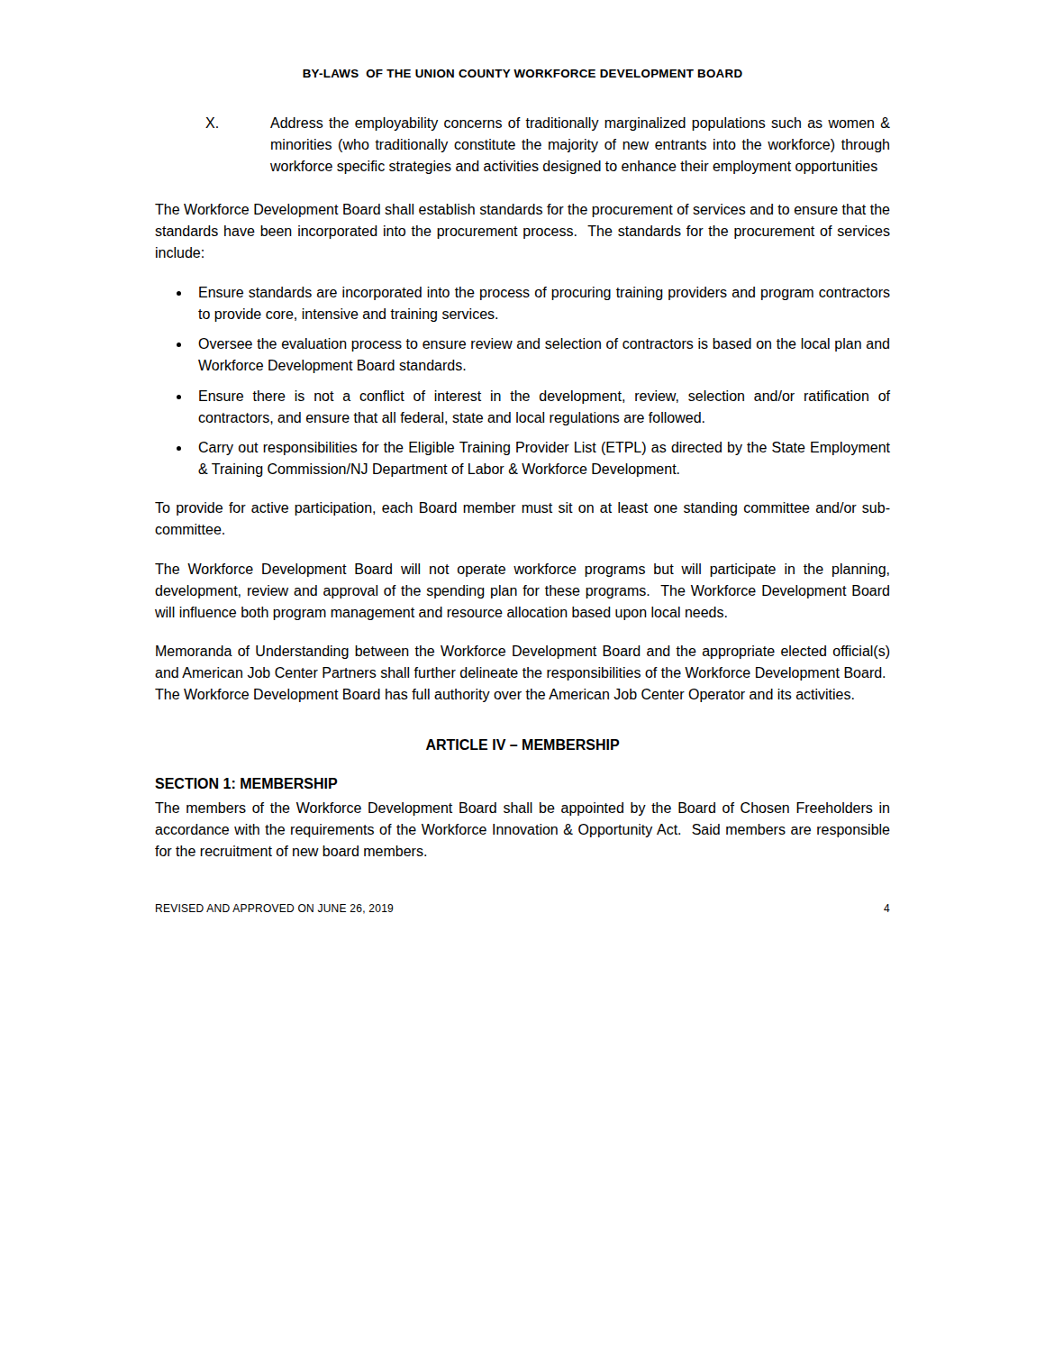BY-LAWS OF THE UNION COUNTY WORKFORCE DEVELOPMENT BOARD
X. Address the employability concerns of traditionally marginalized populations such as women & minorities (who traditionally constitute the majority of new entrants into the workforce) through workforce specific strategies and activities designed to enhance their employment opportunities
The Workforce Development Board shall establish standards for the procurement of services and to ensure that the standards have been incorporated into the procurement process. The standards for the procurement of services include:
Ensure standards are incorporated into the process of procuring training providers and program contractors to provide core, intensive and training services.
Oversee the evaluation process to ensure review and selection of contractors is based on the local plan and Workforce Development Board standards.
Ensure there is not a conflict of interest in the development, review, selection and/or ratification of contractors, and ensure that all federal, state and local regulations are followed.
Carry out responsibilities for the Eligible Training Provider List (ETPL) as directed by the State Employment & Training Commission/NJ Department of Labor & Workforce Development.
To provide for active participation, each Board member must sit on at least one standing committee and/or sub-committee.
The Workforce Development Board will not operate workforce programs but will participate in the planning, development, review and approval of the spending plan for these programs. The Workforce Development Board will influence both program management and resource allocation based upon local needs.
Memoranda of Understanding between the Workforce Development Board and the appropriate elected official(s) and American Job Center Partners shall further delineate the responsibilities of the Workforce Development Board. The Workforce Development Board has full authority over the American Job Center Operator and its activities.
ARTICLE IV – MEMBERSHIP
SECTION 1: MEMBERSHIP
The members of the Workforce Development Board shall be appointed by the Board of Chosen Freeholders in accordance with the requirements of the Workforce Innovation & Opportunity Act. Said members are responsible for the recruitment of new board members.
REVISED AND APPROVED ON JUNE 26, 2019 4